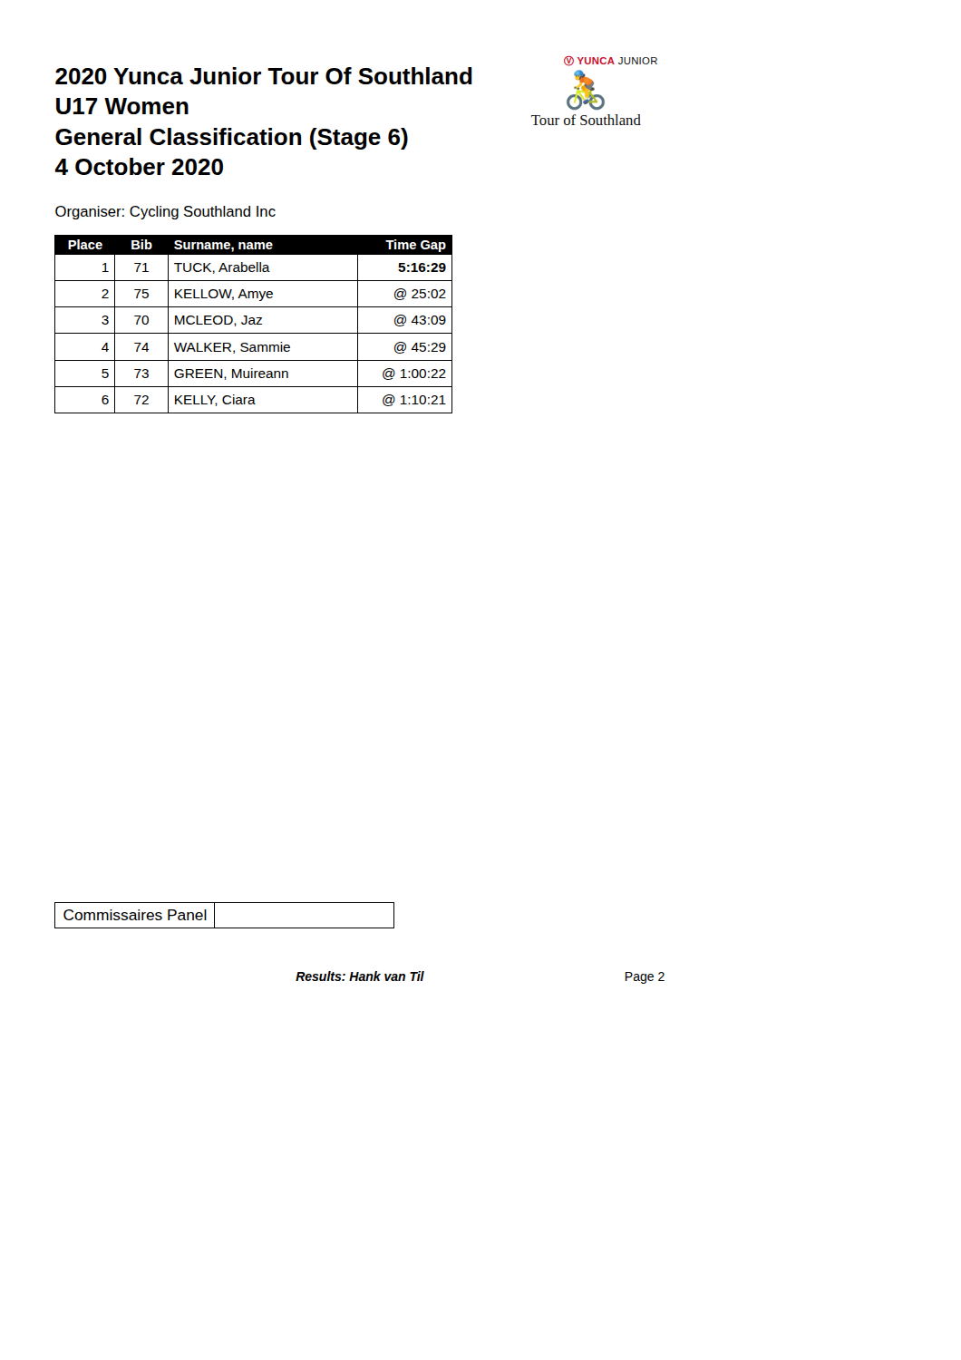2020 Yunca Junior Tour Of Southland U17 Women
General Classification (Stage 6)
4 October 2020
Ⓥ YUNCA JUNIOR
🚴
Tour of Southland
Organiser: Cycling Southland Inc
| Place | Bib | Surname, name | Time Gap |
| --- | --- | --- | --- |
| 1 | 71 | TUCK, Arabella | 5:16:29 |
| 2 | 75 | KELLOW, Amye | @ 25:02 |
| 3 | 70 | MCLEOD, Jaz | @ 43:09 |
| 4 | 74 | WALKER, Sammie | @ 45:29 |
| 5 | 73 | GREEN, Muireann | @ 1:00:22 |
| 6 | 72 | KELLY, Ciara | @ 1:10:21 |
Commissaires Panel
Results: Hank van Til
Page 2